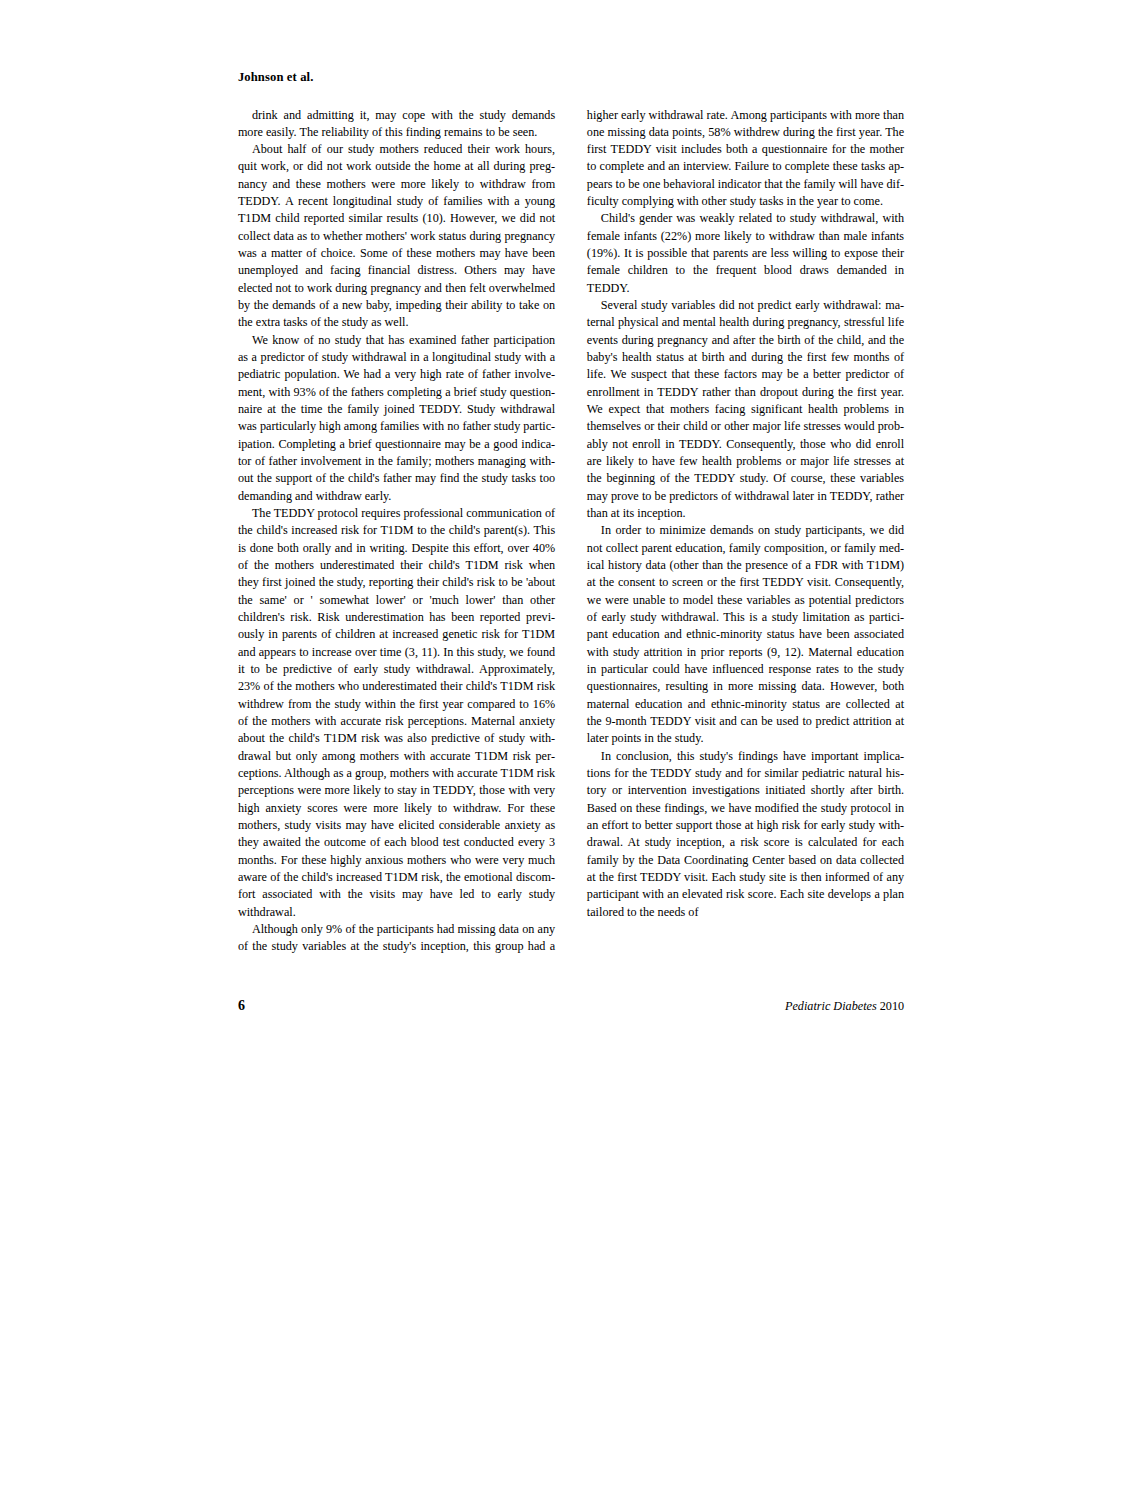Johnson et al.
drink and admitting it, may cope with the study demands more easily. The reliability of this finding remains to be seen.
About half of our study mothers reduced their work hours, quit work, or did not work outside the home at all during pregnancy and these mothers were more likely to withdraw from TEDDY. A recent longitudinal study of families with a young T1DM child reported similar results (10). However, we did not collect data as to whether mothers' work status during pregnancy was a matter of choice. Some of these mothers may have been unemployed and facing financial distress. Others may have elected not to work during pregnancy and then felt overwhelmed by the demands of a new baby, impeding their ability to take on the extra tasks of the study as well.
We know of no study that has examined father participation as a predictor of study withdrawal in a longitudinal study with a pediatric population. We had a very high rate of father involvement, with 93% of the fathers completing a brief study questionnaire at the time the family joined TEDDY. Study withdrawal was particularly high among families with no father study participation. Completing a brief questionnaire may be a good indicator of father involvement in the family; mothers managing without the support of the child's father may find the study tasks too demanding and withdraw early.
The TEDDY protocol requires professional communication of the child's increased risk for T1DM to the child's parent(s). This is done both orally and in writing. Despite this effort, over 40% of the mothers underestimated their child's T1DM risk when they first joined the study, reporting their child's risk to be 'about the same' or ' somewhat lower' or 'much lower' than other children's risk. Risk underestimation has been reported previously in parents of children at increased genetic risk for T1DM and appears to increase over time (3, 11). In this study, we found it to be predictive of early study withdrawal. Approximately, 23% of the mothers who underestimated their child's T1DM risk withdrew from the study within the first year compared to 16% of the mothers with accurate risk perceptions. Maternal anxiety about the child's T1DM risk was also predictive of study withdrawal but only among mothers with accurate T1DM risk perceptions. Although as a group, mothers with accurate T1DM risk perceptions were more likely to stay in TEDDY, those with very high anxiety scores were more likely to withdraw. For these mothers, study visits may have elicited considerable anxiety as they awaited the outcome of each blood test conducted every 3 months. For these highly anxious mothers who were very much aware of the child's increased T1DM risk, the emotional discomfort associated with the visits may have led to early study withdrawal.
Although only 9% of the participants had missing data on any of the study variables at the study's inception, this group had a higher early withdrawal rate. Among participants with more than one missing data points, 58% withdrew during the first year. The first TEDDY visit includes both a questionnaire for the mother to complete and an interview. Failure to complete these tasks appears to be one behavioral indicator that the family will have difficulty complying with other study tasks in the year to come.
Child's gender was weakly related to study withdrawal, with female infants (22%) more likely to withdraw than male infants (19%). It is possible that parents are less willing to expose their female children to the frequent blood draws demanded in TEDDY.
Several study variables did not predict early withdrawal: maternal physical and mental health during pregnancy, stressful life events during pregnancy and after the birth of the child, and the baby's health status at birth and during the first few months of life. We suspect that these factors may be a better predictor of enrollment in TEDDY rather than dropout during the first year. We expect that mothers facing significant health problems in themselves or their child or other major life stresses would probably not enroll in TEDDY. Consequently, those who did enroll are likely to have few health problems or major life stresses at the beginning of the TEDDY study. Of course, these variables may prove to be predictors of withdrawal later in TEDDY, rather than at its inception.
In order to minimize demands on study participants, we did not collect parent education, family composition, or family medical history data (other than the presence of a FDR with T1DM) at the consent to screen or the first TEDDY visit. Consequently, we were unable to model these variables as potential predictors of early study withdrawal. This is a study limitation as participant education and ethnic-minority status have been associated with study attrition in prior reports (9, 12). Maternal education in particular could have influenced response rates to the study questionnaires, resulting in more missing data. However, both maternal education and ethnic-minority status are collected at the 9-month TEDDY visit and can be used to predict attrition at later points in the study.
In conclusion, this study's findings have important implications for the TEDDY study and for similar pediatric natural history or intervention investigations initiated shortly after birth. Based on these findings, we have modified the study protocol in an effort to better support those at high risk for early study withdrawal. At study inception, a risk score is calculated for each family by the Data Coordinating Center based on data collected at the first TEDDY visit. Each study site is then informed of any participant with an elevated risk score. Each site develops a plan tailored to the needs of
6 Pediatric Diabetes 2010